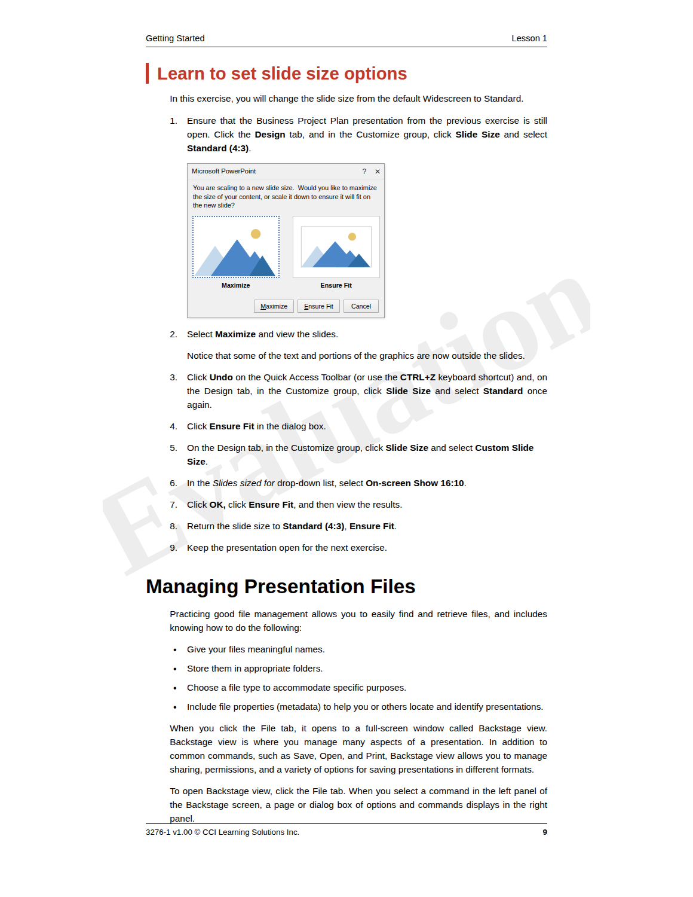Evaluation
Getting Started Lesson 1
Learn to set slide size options
In this exercise, you will change the slide size from the default Widescreen to Standard.
Ensure that the Business Project Plan presentation from the previous exercise is still open. Click the Design tab, and in the Customize group, click Slide Size and select Standard (4:3).
Microsoft PowerPoint ?✕
You are scaling to a new slide size. Would you like to maximize the size of your content, or scale it down to ensure it will fit on the new slide?
Maximize
Ensure Fit
Maximize
Ensure Fit
Cancel
Select Maximize and view the slides.
Notice that some of the text and portions of the graphics are now outside the slides.
Click Undo on the Quick Access Toolbar (or use the CTRL+Z keyboard shortcut) and, on the Design tab, in the Customize group, click Slide Size and select Standard once again.
Click Ensure Fit in the dialog box.
On the Design tab, in the Customize group, click Slide Size and select Custom Slide Size.
In the Slides sized for drop-down list, select On-screen Show 16:10.
Click OK, click Ensure Fit, and then view the results.
Return the slide size to Standard (4:3), Ensure Fit.
Keep the presentation open for the next exercise.
Managing Presentation Files
Practicing good file management allows you to easily find and retrieve files, and includes knowing how to do the following:
Give your files meaningful names.
Store them in appropriate folders.
Choose a file type to accommodate specific purposes.
Include file properties (metadata) to help you or others locate and identify presentations.
When you click the File tab, it opens to a full-screen window called Backstage view. Backstage view is where you manage many aspects of a presentation. In addition to common commands, such as Save, Open, and Print, Backstage view allows you to manage sharing, permissions, and a variety of options for saving presentations in different formats.
To open Backstage view, click the File tab. When you select a command in the left panel of the Backstage screen, a page or dialog box of options and commands displays in the right panel.
3276-1 v1.00 © CCI Learning Solutions Inc. 9